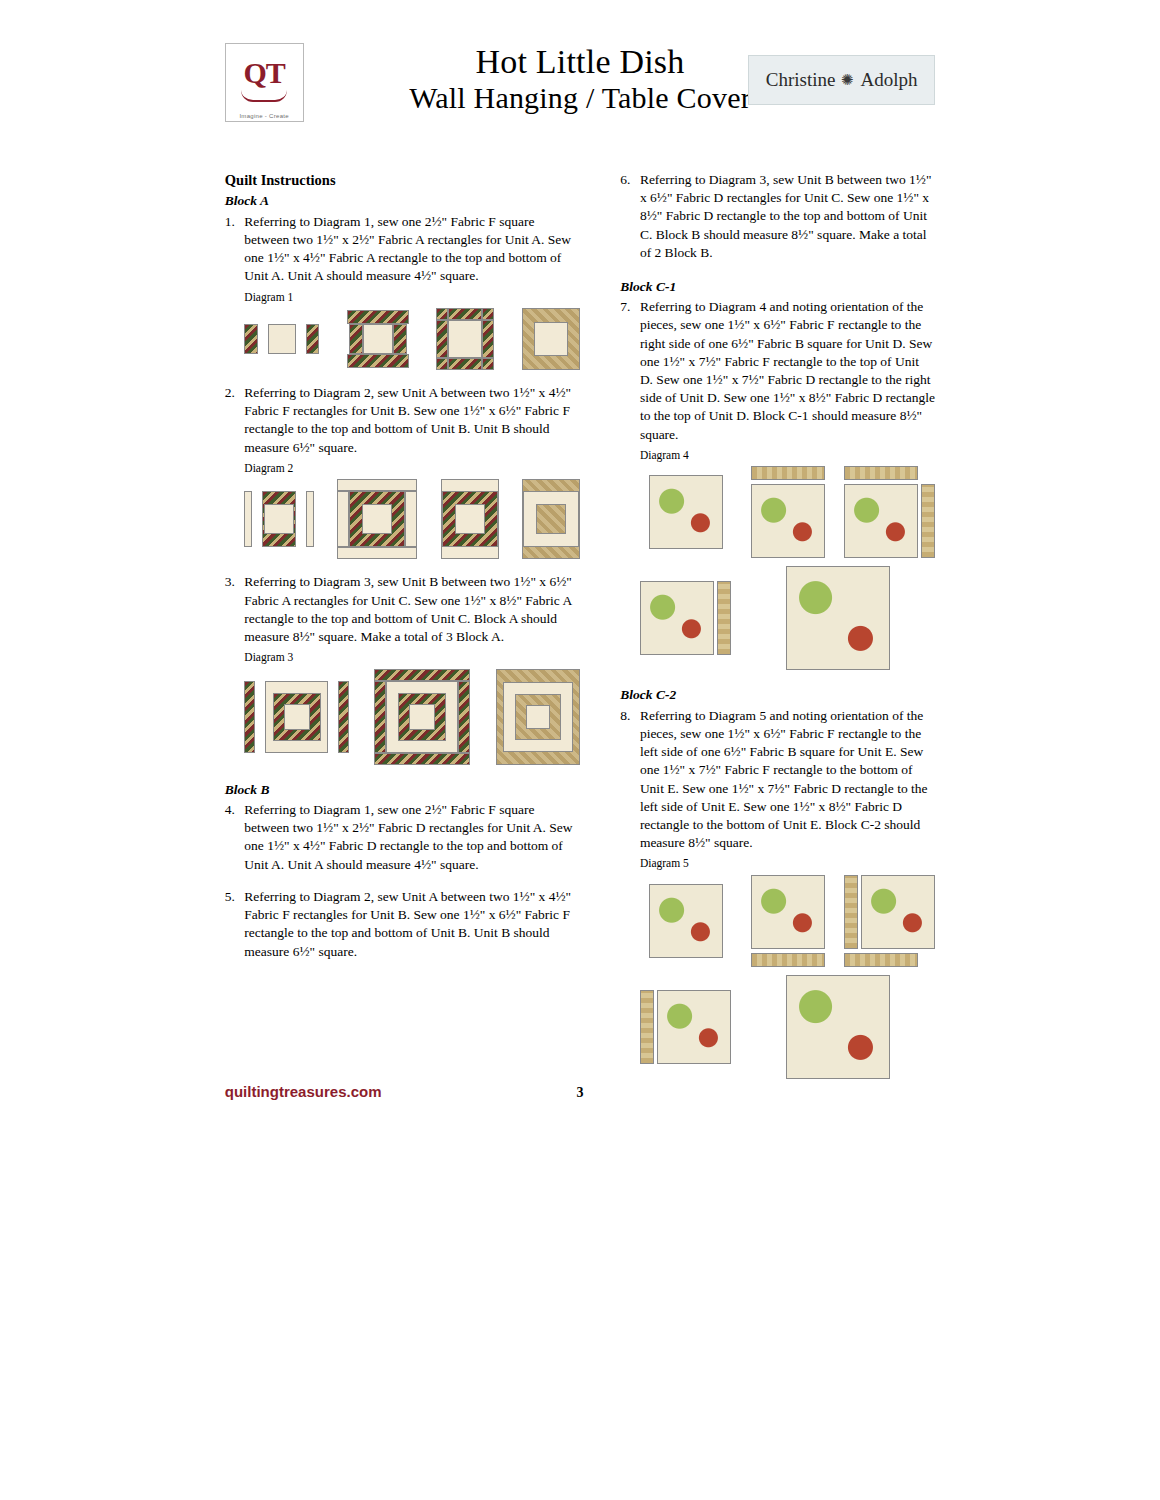QT
Imagine - Create
Hot Little Dish Wall Hanging / Table Cover
Christine✺Adolph
Quilt Instructions
Block A
1. Referring to Diagram 1, sew one 2½" Fabric F square between two 1½" x 2½" Fabric A rectangles for Unit A. Sew one 1½" x 4½" Fabric A rectangle to the top and bottom of Unit A. Unit A should measure 4½" square.
Diagram 1
2. Referring to Diagram 2, sew Unit A between two 1½" x 4½" Fabric F rectangles for Unit B. Sew one 1½" x 6½" Fabric F rectangle to the top and bottom of Unit B. Unit B should measure 6½" square.
Diagram 2
3. Referring to Diagram 3, sew Unit B between two 1½" x 6½" Fabric A rectangles for Unit C. Sew one 1½" x 8½" Fabric A rectangle to the top and bottom of Unit C. Block A should measure 8½" square. Make a total of 3 Block A.
Diagram 3
Block B
4. Referring to Diagram 1, sew one 2½" Fabric F square between two 1½" x 2½" Fabric D rectangles for Unit A. Sew one 1½" x 4½" Fabric D rectangle to the top and bottom of Unit A. Unit A should measure 4½" square.
5. Referring to Diagram 2, sew Unit A between two 1½" x 4½" Fabric F rectangles for Unit B. Sew one 1½" x 6½" Fabric F rectangle to the top and bottom of Unit B. Unit B should measure 6½" square.
6. Referring to Diagram 3, sew Unit B between two 1½" x 6½" Fabric D rectangles for Unit C. Sew one 1½" x 8½" Fabric D rectangle to the top and bottom of Unit C. Block B should measure 8½" square. Make a total of 2 Block B.
Block C-1
7. Referring to Diagram 4 and noting orientation of the pieces, sew one 1½" x 6½" Fabric F rectangle to the right side of one 6½" Fabric B square for Unit D. Sew one 1½" x 7½" Fabric F rectangle to the top of Unit D. Sew one 1½" x 7½" Fabric D rectangle to the right side of Unit D. Sew one 1½" x 8½" Fabric D rectangle to the top of Unit D. Block C-1 should measure 8½" square.
Diagram 4
Block C-2
8. Referring to Diagram 5 and noting orientation of the pieces, sew one 1½" x 6½" Fabric F rectangle to the left side of one 6½" Fabric B square for Unit E. Sew one 1½" x 7½" Fabric F rectangle to the bottom of Unit E. Sew one 1½" x 7½" Fabric D rectangle to the left side of Unit E. Sew one 1½" x 8½" Fabric D rectangle to the bottom of Unit E. Block C-2 should measure 8½" square.
Diagram 5
quiltingtreasures.com
3